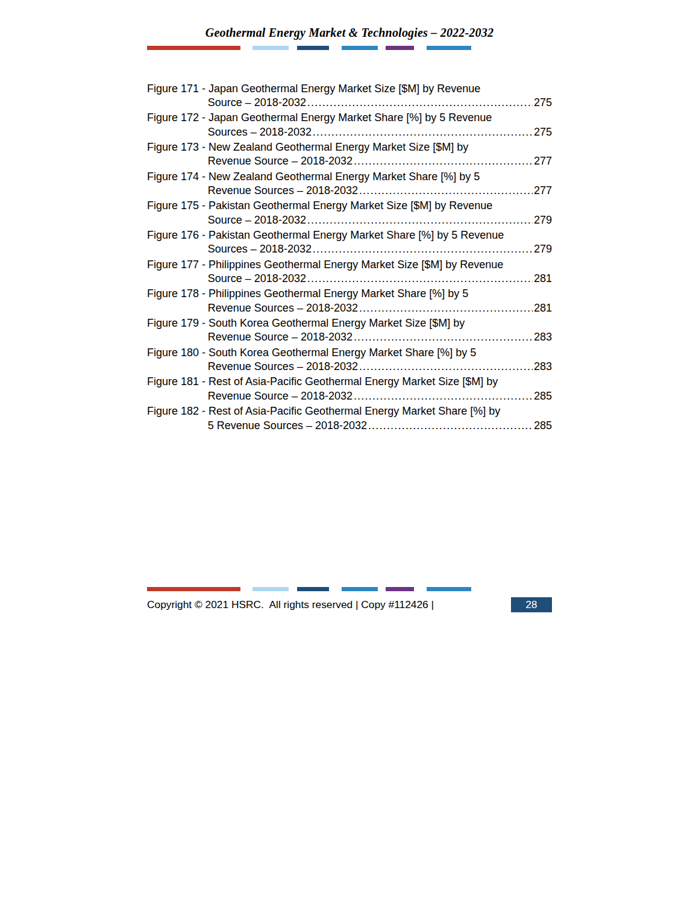Geothermal Energy Market & Technologies – 2022-2032
Figure 171 - Japan Geothermal Energy Market Size [$M] by Revenue Source – 2018-2032..................................................................... 275
Figure 172 - Japan Geothermal Energy Market Share [%] by 5 Revenue Sources – 2018-2032.................................................................. 275
Figure 173 - New Zealand Geothermal Energy Market Size [$M] by Revenue Source – 2018-2032..................................................... 277
Figure 174 - New Zealand Geothermal Energy Market Share [%] by 5 Revenue Sources – 2018-2032.................................................. 277
Figure 175 - Pakistan Geothermal Energy Market Size [$M] by Revenue Source – 2018-2032..................................................................... 279
Figure 176 - Pakistan Geothermal Energy Market Share [%] by 5 Revenue Sources – 2018-2032.................................................................. 279
Figure 177 - Philippines Geothermal Energy Market Size [$M] by Revenue Source – 2018-2032..................................................................... 281
Figure 178 - Philippines Geothermal Energy Market Share [%] by 5 Revenue Sources – 2018-2032.................................................. 281
Figure 179 - South Korea Geothermal Energy Market Size [$M] by Revenue Source – 2018-2032..................................................... 283
Figure 180 - South Korea Geothermal Energy Market Share [%] by 5 Revenue Sources – 2018-2032.................................................. 283
Figure 181 - Rest of Asia-Pacific Geothermal Energy Market Size [$M] by Revenue Source – 2018-2032..................................................... 285
Figure 182 - Rest of Asia-Pacific Geothermal Energy Market Share [%] by 5 Revenue Sources – 2018-2032............................................... 285
Copyright © 2021 HSRC. All rights reserved | Copy #112426 |
28